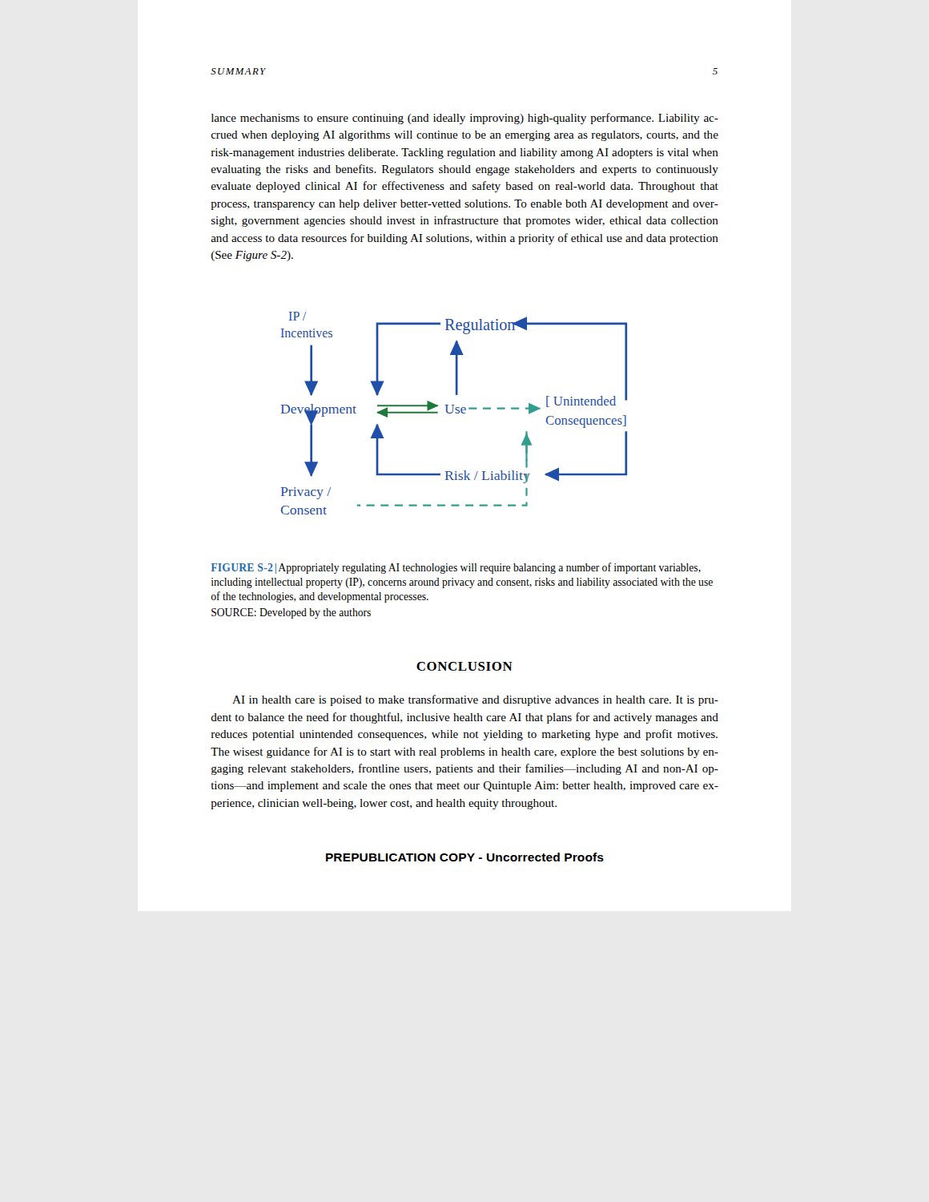Summary 5
lance mechanisms to ensure continuing (and ideally improving) high-quality performance. Liability accrued when deploying AI algorithms will continue to be an emerging area as regulators, courts, and the risk-management industries deliberate. Tackling regulation and liability among AI adopters is vital when evaluating the risks and benefits. Regulators should engage stakeholders and experts to continuously evaluate deployed clinical AI for effectiveness and safety based on real-world data. Throughout that process, transparency can help deliver better-vetted solutions. To enable both AI development and oversight, government agencies should invest in infrastructure that promotes wider, ethical data collection and access to data resources for building AI solutions, within a priority of ethical use and data protection (See Figure S-2).
IP / Incentives Development Use Regulation Risk / Liability Privacy / Consent [ Unintended Consequences]
FIGURE S-2|Appropriately regulating AI technologies will require balancing a number of important variables, including intellectual property (IP), concerns around privacy and consent, risks and liability associated with the use of the technologies, and developmental processes. SOURCE: Developed by the authors
CONCLUSION
AI in health care is poised to make transformative and disruptive advances in health care. It is prudent to balance the need for thoughtful, inclusive health care AI that plans for and actively manages and reduces potential unintended consequences, while not yielding to marketing hype and profit motives. The wisest guidance for AI is to start with real problems in health care, explore the best solutions by engaging relevant stakeholders, frontline users, patients and their families—including AI and non-AI options—and implement and scale the ones that meet our Quintuple Aim: better health, improved care experience, clinician well-being, lower cost, and health equity throughout.
PREPUBLICATION COPY - Uncorrected Proofs